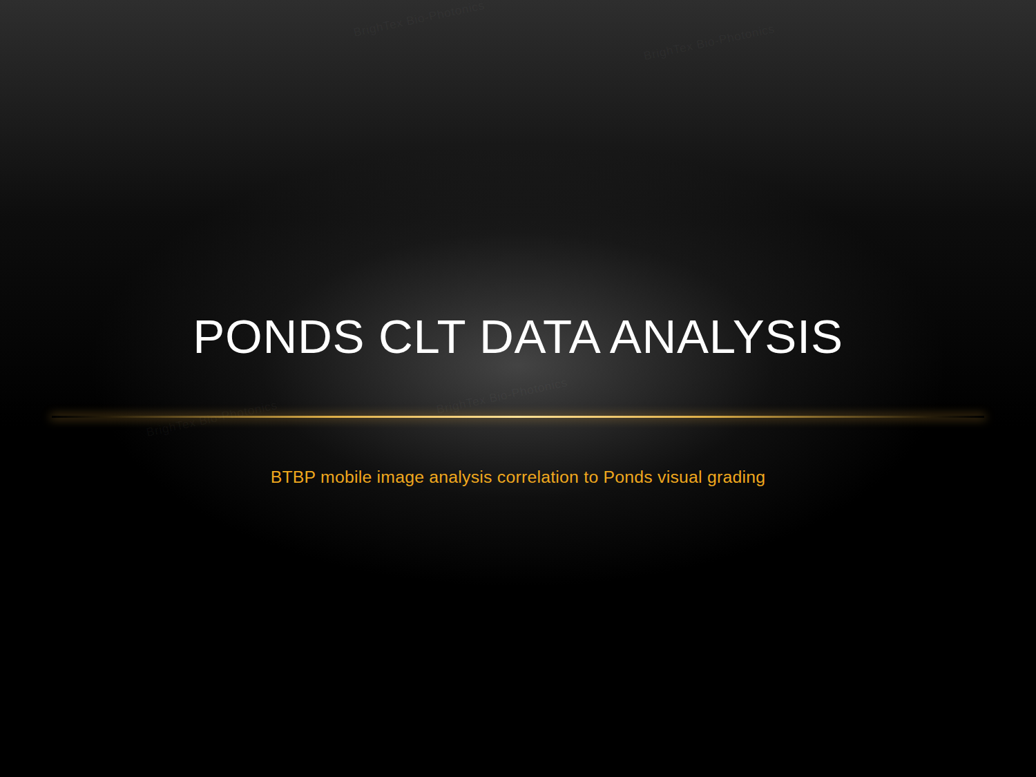BrighTex Bio-Photonics BrighTex Bio-Photonics BrighTex Bio-Photonics BrighTex Bio-Photonics
Ponds CLT Data Analysis
BTBP mobile image analysis correlation to Ponds visual grading